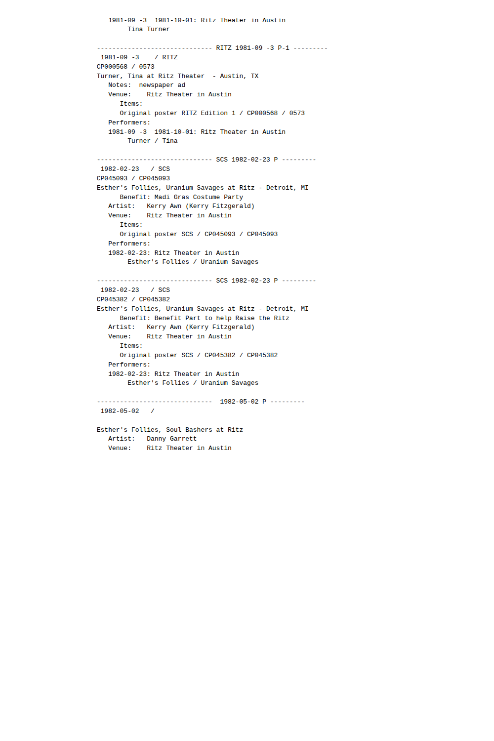1981-09 -3  1981-10-01: Ritz Theater in Austin
        Tina Turner

------------------------------ RITZ 1981-09 -3 P-1 ---------
 1981-09 -3    / RITZ 
CP000568 / 0573
Turner, Tina at Ritz Theater  - Austin, TX
   Notes:  newspaper ad
   Venue:    Ritz Theater in Austin
      Items:
      Original poster RITZ Edition 1 / CP000568 / 0573
   Performers:
   1981-09 -3  1981-10-01: Ritz Theater in Austin
        Turner / Tina

------------------------------ SCS 1982-02-23 P ---------
 1982-02-23   / SCS 
CP045093 / CP045093
Esther's Follies, Uranium Savages at Ritz - Detroit, MI
      Benefit: Madi Gras Costume Party
   Artist:   Kerry Awn (Kerry Fitzgerald)
   Venue:    Ritz Theater in Austin
      Items:
      Original poster SCS / CP045093 / CP045093
   Performers:
   1982-02-23: Ritz Theater in Austin
        Esther's Follies / Uranium Savages

------------------------------ SCS 1982-02-23 P ---------
 1982-02-23   / SCS 
CP045382 / CP045382
Esther's Follies, Uranium Savages at Ritz - Detroit, MI
      Benefit: Benefit Part to help Raise the Ritz
   Artist:   Kerry Awn (Kerry Fitzgerald)
   Venue:    Ritz Theater in Austin
      Items:
      Original poster SCS / CP045382 / CP045382
   Performers:
   1982-02-23: Ritz Theater in Austin
        Esther's Follies / Uranium Savages

------------------------------  1982-05-02 P ---------
 1982-05-02   / 

Esther's Follies, Soul Bashers at Ritz
   Artist:   Danny Garrett
   Venue:    Ritz Theater in Austin